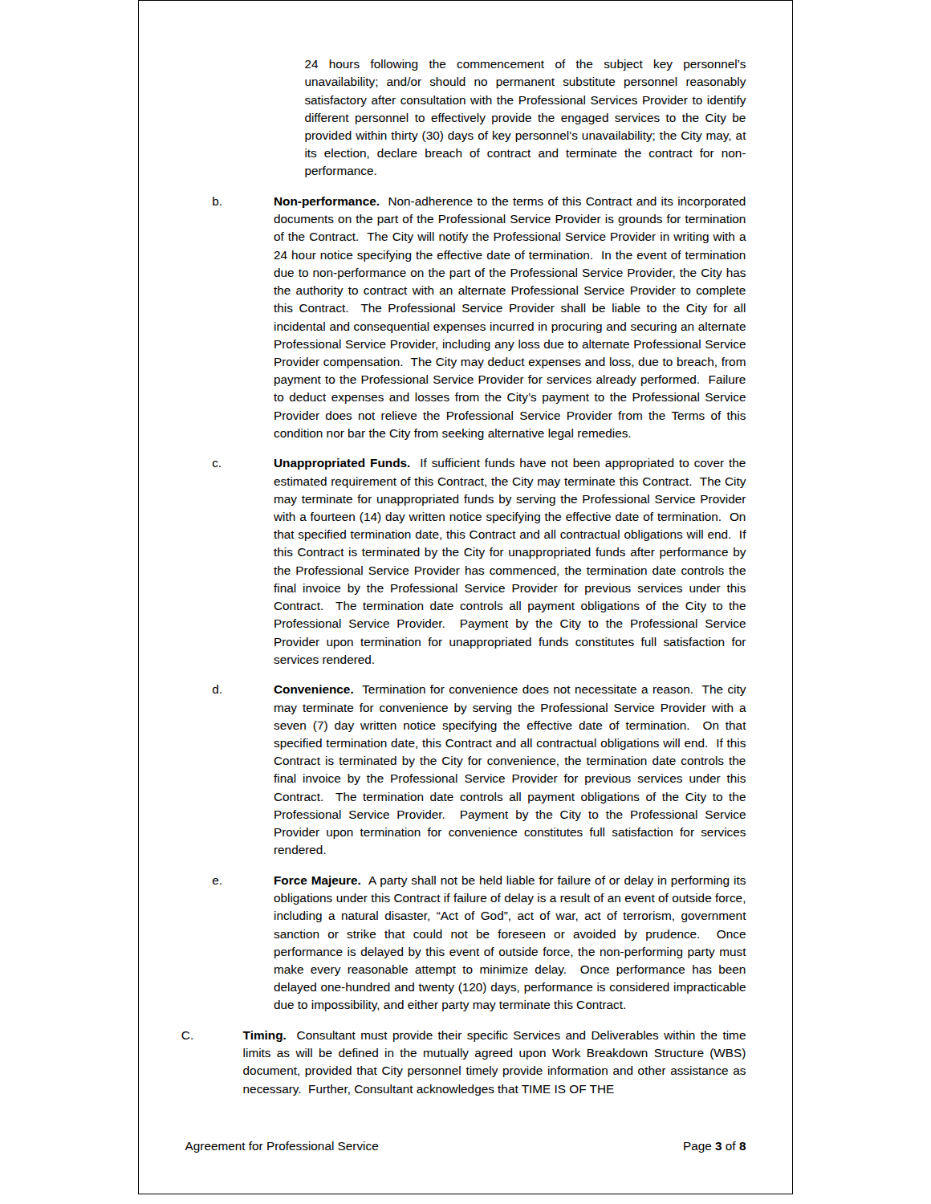24 hours following the commencement of the subject key personnel’s unavailability; and/or should no permanent substitute personnel reasonably satisfactory after consultation with the Professional Services Provider to identify different personnel to effectively provide the engaged services to the City be provided within thirty (30) days of key personnel’s unavailability; the City may, at its election, declare breach of contract and terminate the contract for non-performance.
b. Non-performance. Non-adherence to the terms of this Contract and its incorporated documents on the part of the Professional Service Provider is grounds for termination of the Contract. The City will notify the Professional Service Provider in writing with a 24 hour notice specifying the effective date of termination. In the event of termination due to non-performance on the part of the Professional Service Provider, the City has the authority to contract with an alternate Professional Service Provider to complete this Contract. The Professional Service Provider shall be liable to the City for all incidental and consequential expenses incurred in procuring and securing an alternate Professional Service Provider, including any loss due to alternate Professional Service Provider compensation. The City may deduct expenses and loss, due to breach, from payment to the Professional Service Provider for services already performed. Failure to deduct expenses and losses from the City’s payment to the Professional Service Provider does not relieve the Professional Service Provider from the Terms of this condition nor bar the City from seeking alternative legal remedies.
c. Unappropriated Funds. If sufficient funds have not been appropriated to cover the estimated requirement of this Contract, the City may terminate this Contract. The City may terminate for unappropriated funds by serving the Professional Service Provider with a fourteen (14) day written notice specifying the effective date of termination. On that specified termination date, this Contract and all contractual obligations will end. If this Contract is terminated by the City for unappropriated funds after performance by the Professional Service Provider has commenced, the termination date controls the final invoice by the Professional Service Provider for previous services under this Contract. The termination date controls all payment obligations of the City to the Professional Service Provider. Payment by the City to the Professional Service Provider upon termination for unappropriated funds constitutes full satisfaction for services rendered.
d. Convenience. Termination for convenience does not necessitate a reason. The city may terminate for convenience by serving the Professional Service Provider with a seven (7) day written notice specifying the effective date of termination. On that specified termination date, this Contract and all contractual obligations will end. If this Contract is terminated by the City for convenience, the termination date controls the final invoice by the Professional Service Provider for previous services under this Contract. The termination date controls all payment obligations of the City to the Professional Service Provider. Payment by the City to the Professional Service Provider upon termination for convenience constitutes full satisfaction for services rendered.
e. Force Majeure. A party shall not be held liable for failure of or delay in performing its obligations under this Contract if failure of delay is a result of an event of outside force, including a natural disaster, “Act of God”, act of war, act of terrorism, government sanction or strike that could not be foreseen or avoided by prudence. Once performance is delayed by this event of outside force, the non-performing party must make every reasonable attempt to minimize delay. Once performance has been delayed one-hundred and twenty (120) days, performance is considered impracticable due to impossibility, and either party may terminate this Contract.
C. Timing. Consultant must provide their specific Services and Deliverables within the time limits as will be defined in the mutually agreed upon Work Breakdown Structure (WBS) document, provided that City personnel timely provide information and other assistance as necessary. Further, Consultant acknowledges that TIME IS OF THE
Agreement for Professional Service
Page 3 of 8